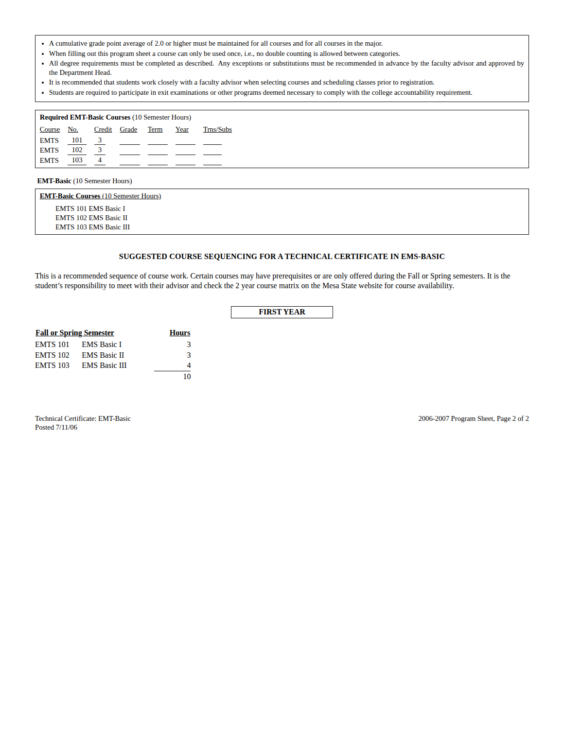A cumulative grade point average of 2.0 or higher must be maintained for all courses and for all courses in the major.
When filling out this program sheet a course can only be used once, i.e., no double counting is allowed between categories.
All degree requirements must be completed as described. Any exceptions or substitutions must be recommended in advance by the faculty advisor and approved by the Department Head.
It is recommended that students work closely with a faculty advisor when selecting courses and scheduling classes prior to registration.
Students are required to participate in exit examinations or other programs deemed necessary to comply with the college accountability requirement.
Required EMT-Basic Courses (10 Semester Hours)
| Course | No. | Credit | Grade | Term | Year | Trns/Subs |
| --- | --- | --- | --- | --- | --- | --- |
| EMTS | 101 | 3 | | | | |
| EMTS | 102 | 3 | | | | |
| EMTS | 103 | 4 | | | | |
EMT-Basic (10 Semester Hours)
EMT-Basic Courses (10 Semester Hours)
EMTS 101 EMS Basic I
EMTS 102 EMS Basic II
EMTS 103 EMS Basic III
SUGGESTED COURSE SEQUENCING FOR A TECHNICAL CERTIFICATE IN EMS-BASIC
This is a recommended sequence of course work. Certain courses may have prerequisites or are only offered during the Fall or Spring semesters. It is the student’s responsibility to meet with their advisor and check the 2 year course matrix on the Mesa State website for course availability.
FIRST YEAR
| Fall or Spring Semester | Hours |
| --- | --- |
| EMTS 101 | EMS Basic I | 3 |
| EMTS 102 | EMS Basic II | 3 |
| EMTS 103 | EMS Basic III | 4 |
| | | 10 |
Technical Certificate: EMT-Basic
Posted 7/11/06
2006-2007 Program Sheet, Page 2 of 2